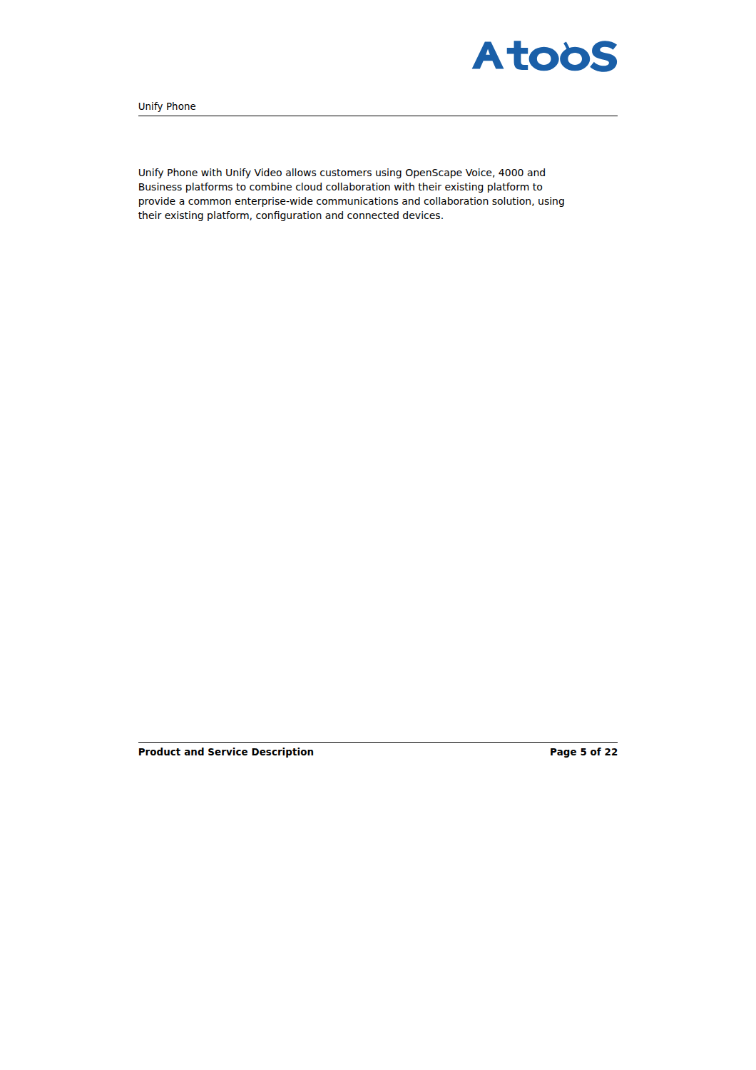Atos
Unify Phone
Unify Phone with Unify Video allows customers using OpenScape Voice, 4000 and Business platforms to combine cloud collaboration with their existing platform to provide a common enterprise-wide communications and collaboration solution, using their existing platform, configuration and connected devices.
Product and Service Description Page 5 of 22